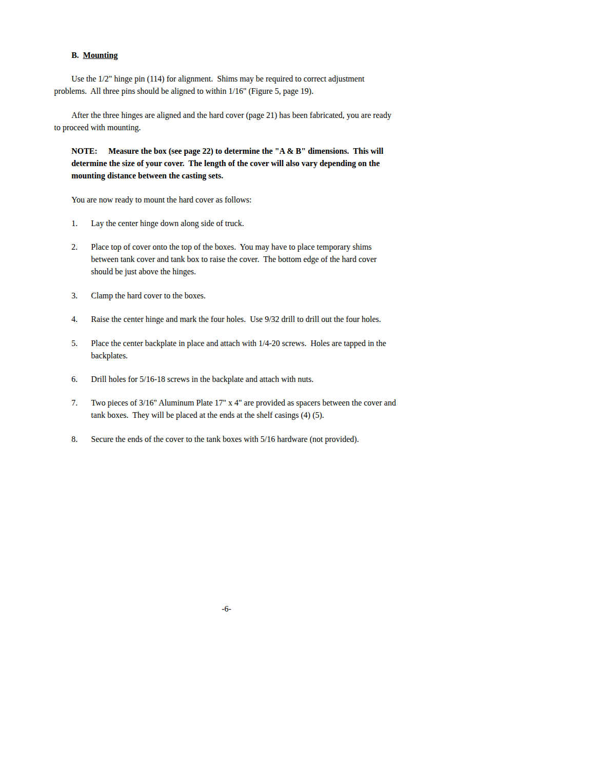B. Mounting
Use the 1/2" hinge pin (114) for alignment. Shims may be required to correct adjustment problems. All three pins should be aligned to within 1/16" (Figure 5, page 19).
After the three hinges are aligned and the hard cover (page 21) has been fabricated, you are ready to proceed with mounting.
NOTE: Measure the box (see page 22) to determine the "A & B" dimensions. This will determine the size of your cover. The length of the cover will also vary depending on the mounting distance between the casting sets.
You are now ready to mount the hard cover as follows:
1. Lay the center hinge down along side of truck.
2. Place top of cover onto the top of the boxes. You may have to place temporary shims between tank cover and tank box to raise the cover. The bottom edge of the hard cover should be just above the hinges.
3. Clamp the hard cover to the boxes.
4. Raise the center hinge and mark the four holes. Use 9/32 drill to drill out the four holes.
5. Place the center backplate in place and attach with 1/4-20 screws. Holes are tapped in the backplates.
6. Drill holes for 5/16-18 screws in the backplate and attach with nuts.
7. Two pieces of 3/16" Aluminum Plate 17" x 4" are provided as spacers between the cover and tank boxes. They will be placed at the ends at the shelf casings (4) (5).
8. Secure the ends of the cover to the tank boxes with 5/16 hardware (not provided).
-6-